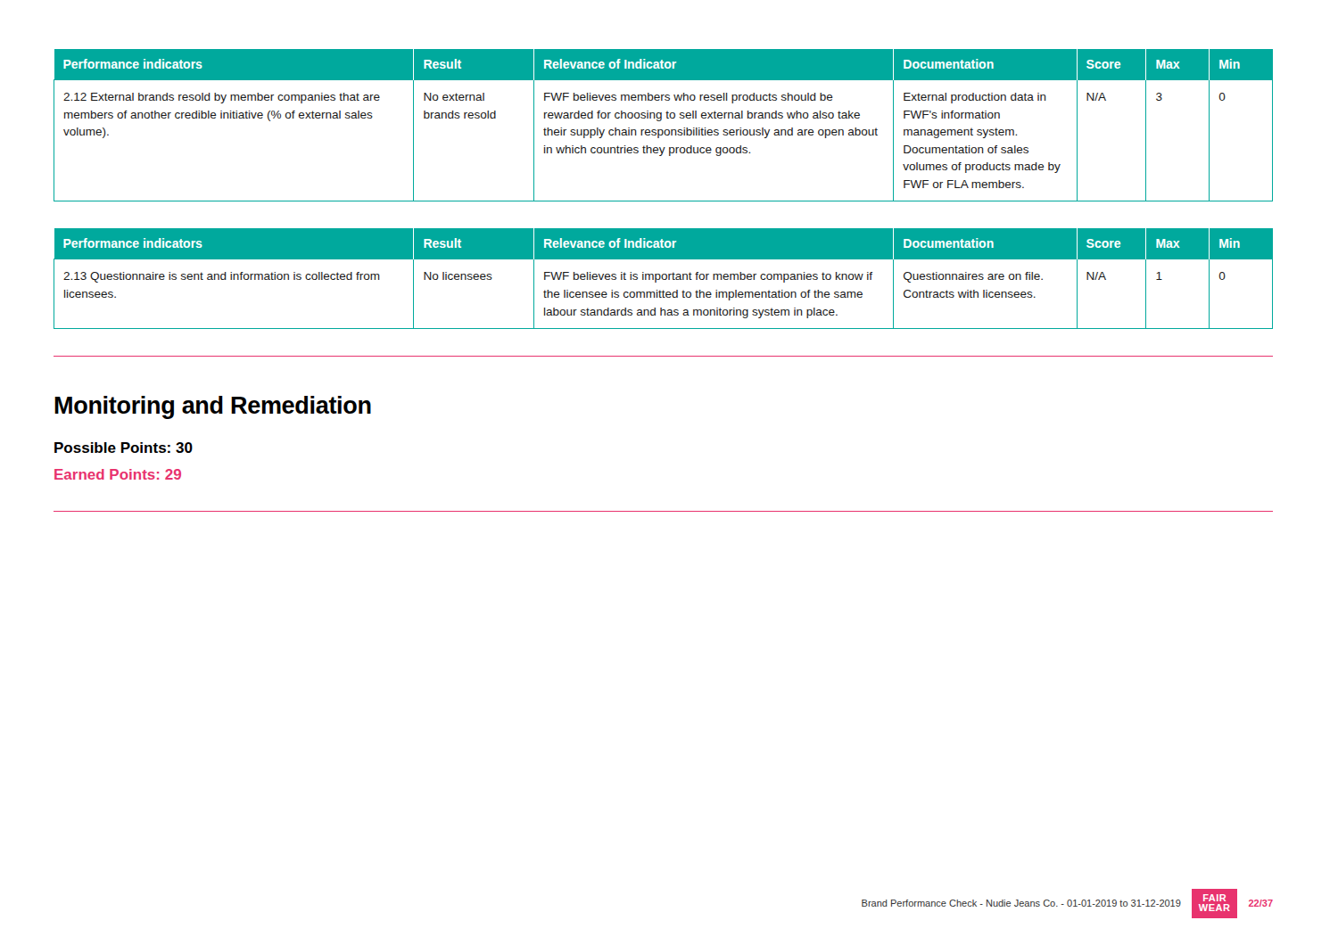| Performance indicators | Result | Relevance of Indicator | Documentation | Score | Max | Min |
| --- | --- | --- | --- | --- | --- | --- |
| 2.12 External brands resold by member companies that are members of another credible initiative (% of external sales volume). | No external brands resold | FWF believes members who resell products should be rewarded for choosing to sell external brands who also take their supply chain responsibilities seriously and are open about in which countries they produce goods. | External production data in FWF's information management system. Documentation of sales volumes of products made by FWF or FLA members. | N/A | 3 | 0 |
| Performance indicators | Result | Relevance of Indicator | Documentation | Score | Max | Min |
| --- | --- | --- | --- | --- | --- | --- |
| 2.13 Questionnaire is sent and information is collected from licensees. | No licensees | FWF believes it is important for member companies to know if the licensee is committed to the implementation of the same labour standards and has a monitoring system in place. | Questionnaires are on file. Contracts with licensees. | N/A | 1 | 0 |
Monitoring and Remediation
Possible Points: 30
Earned Points: 29
Brand Performance Check - Nudie Jeans Co. - 01-01-2019 to 31-12-2019
FAIR
WEAR
22/37